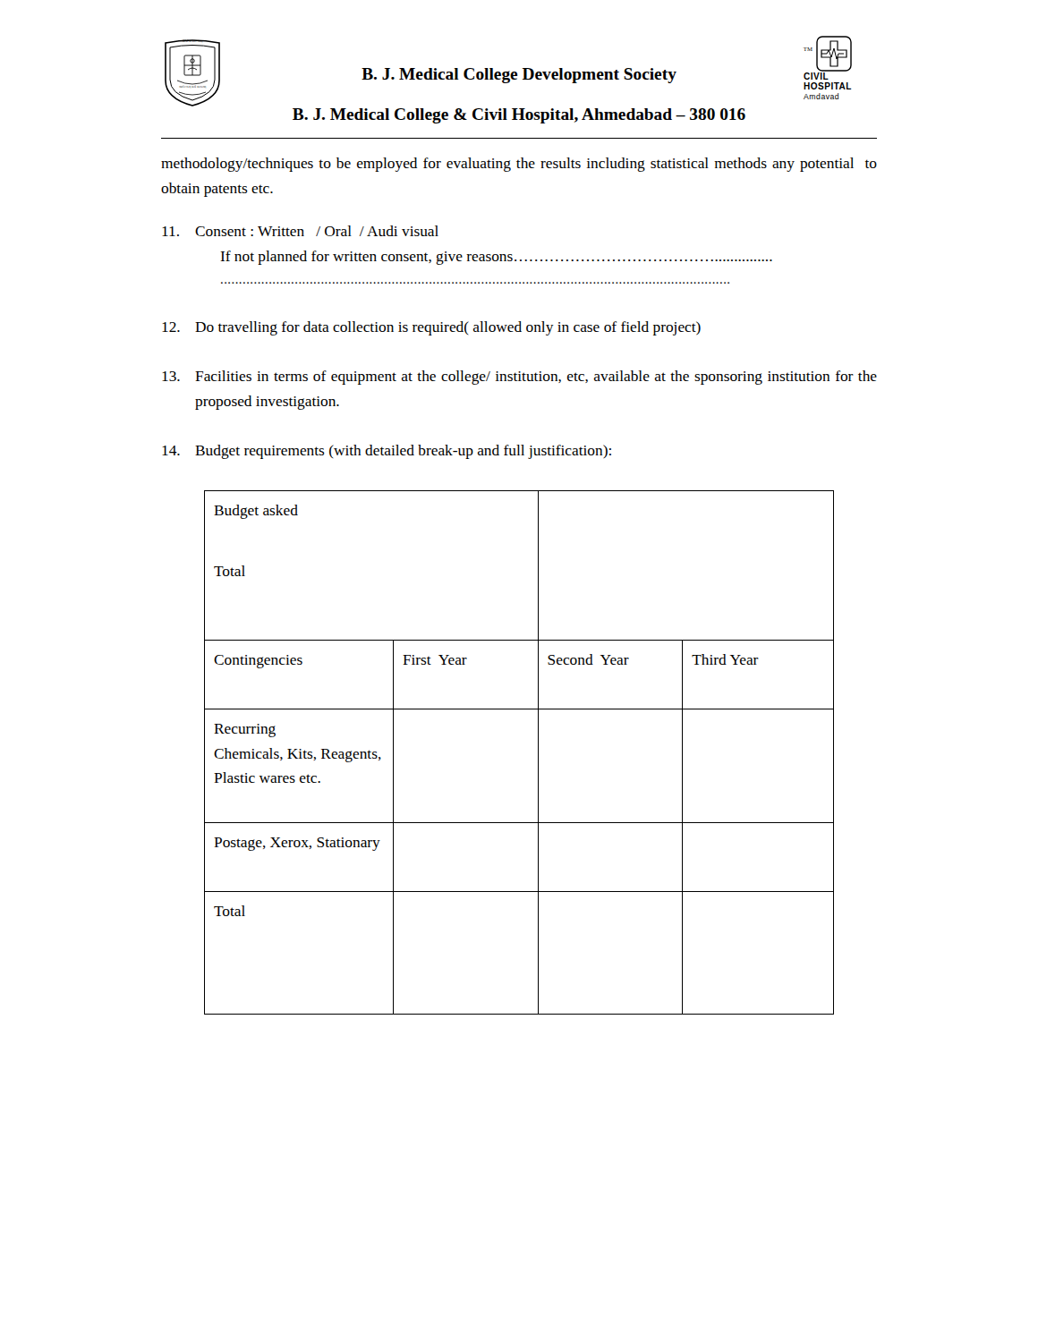સ્વિતિ સ્વાસ્થ્યમ્ અરોગ્યમ્ સર્વ સાધનમ્
TM CIVIL
HOSPITAL
Amdavad
B. J. Medical College Development Society
B. J. Medical College & Civil Hospital, Ahmedabad – 380 016
methodology/techniques to be employed for evaluating the results including statistical methods any potential to obtain patents etc.
11. Consent : Written / Oral / Audi visual
If not planned for written consent, give reasons…………………………………............... .........................................................................................................................................
12. Do travelling for data collection is required( allowed only in case of field project)
13. Facilities in terms of equipment at the college/ institution, etc, available at the sponsoring institution for the proposed investigation.
14. Budget requirements (with detailed break-up and full justification):
| Budget asked Total | |
| Contingencies | First Year | Second Year | Third Year |
| Recurring Chemicals, Kits, Reagents, Plastic wares etc. | | | |
| Postage, Xerox, Stationary | | | |
| Total | | | |